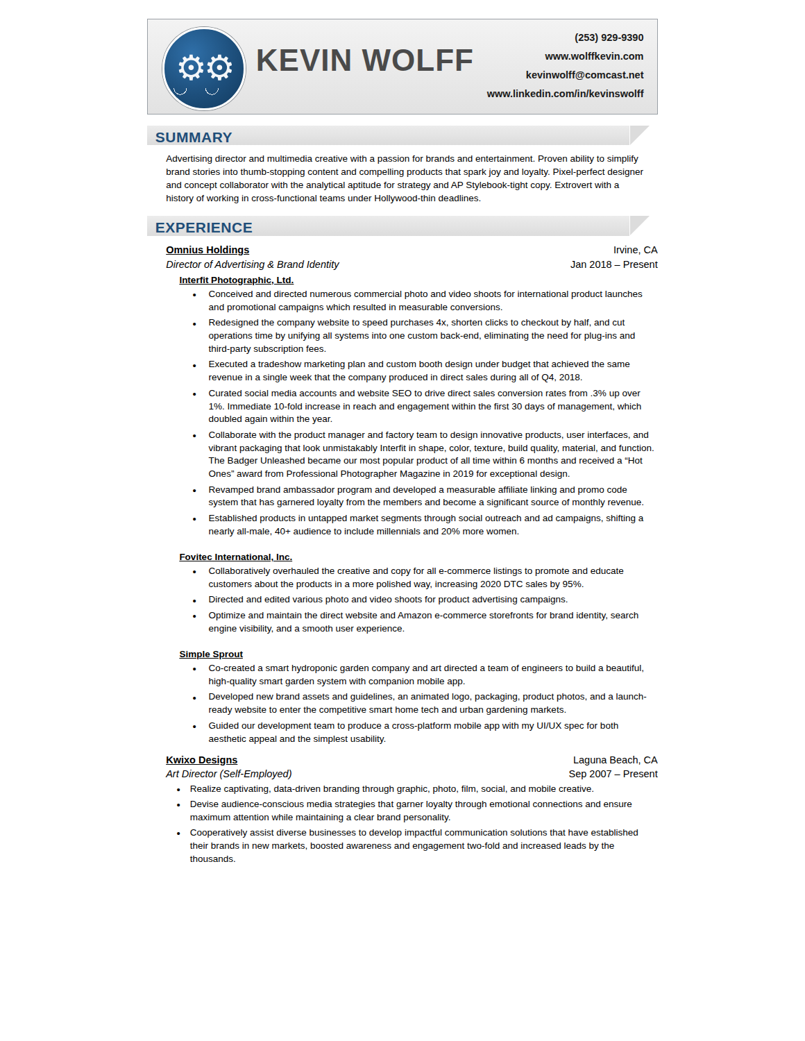⚙⚙
Kevin Wolff
(253) 929-9390
www.wolffkevin.com
kevinwolff@comcast.net
www.linkedin.com/in/kevinswolff
Summary
Advertising director and multimedia creative with a passion for brands and entertainment. Proven ability to simplify brand stories into thumb-stopping content and compelling products that spark joy and loyalty. Pixel-perfect designer and concept collaborator with the analytical aptitude for strategy and AP Stylebook-tight copy. Extrovert with a history of working in cross-functional teams under Hollywood-thin deadlines.
Experience
Omnius Holdings Irvine, CA
Director of Advertising & Brand Identity Jan 2018 – Present
Interfit Photographic, Ltd.
Conceived and directed numerous commercial photo and video shoots for international product launches and promotional campaigns which resulted in measurable conversions.
Redesigned the company website to speed purchases 4x, shorten clicks to checkout by half, and cut operations time by unifying all systems into one custom back-end, eliminating the need for plug-ins and third-party subscription fees.
Executed a tradeshow marketing plan and custom booth design under budget that achieved the same revenue in a single week that the company produced in direct sales during all of Q4, 2018.
Curated social media accounts and website SEO to drive direct sales conversion rates from .3% up over 1%. Immediate 10-fold increase in reach and engagement within the first 30 days of management, which doubled again within the year.
Collaborate with the product manager and factory team to design innovative products, user interfaces, and vibrant packaging that look unmistakably Interfit in shape, color, texture, build quality, material, and function. The Badger Unleashed became our most popular product of all time within 6 months and received a “Hot Ones” award from Professional Photographer Magazine in 2019 for exceptional design.
Revamped brand ambassador program and developed a measurable affiliate linking and promo code system that has garnered loyalty from the members and become a significant source of monthly revenue.
Established products in untapped market segments through social outreach and ad campaigns, shifting a nearly all-male, 40+ audience to include millennials and 20% more women.
Fovitec International, Inc.
Collaboratively overhauled the creative and copy for all e-commerce listings to promote and educate customers about the products in a more polished way, increasing 2020 DTC sales by 95%.
Directed and edited various photo and video shoots for product advertising campaigns.
Optimize and maintain the direct website and Amazon e-commerce storefronts for brand identity, search engine visibility, and a smooth user experience.
Simple Sprout
Co-created a smart hydroponic garden company and art directed a team of engineers to build a beautiful, high-quality smart garden system with companion mobile app.
Developed new brand assets and guidelines, an animated logo, packaging, product photos, and a launch-ready website to enter the competitive smart home tech and urban gardening markets.
Guided our development team to produce a cross-platform mobile app with my UI/UX spec for both aesthetic appeal and the simplest usability.
Kwixo Designs Laguna Beach, CA
Art Director (Self-Employed) Sep 2007 – Present
Realize captivating, data-driven branding through graphic, photo, film, social, and mobile creative.
Devise audience-conscious media strategies that garner loyalty through emotional connections and ensure maximum attention while maintaining a clear brand personality.
Cooperatively assist diverse businesses to develop impactful communication solutions that have established their brands in new markets, boosted awareness and engagement two-fold and increased leads by the thousands.